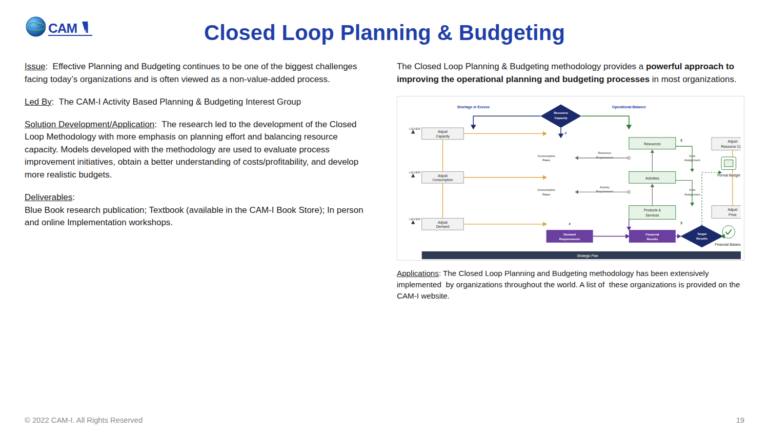CAM I
Closed Loop Planning & Budgeting
Issue: Effective Planning and Budgeting continues to be one of the biggest challenges facing today’s organizations and is often viewed as a non-value-added process.
Led By: The CAM-I Activity Based Planning & Budgeting Interest Group
Solution Development/Application: The research led to the development of the Closed Loop Methodology with more emphasis on planning effort and balancing resource capacity. Models developed with the methodology are used to evaluate process improvement initiatives, obtain a better understanding of costs/profitability, and develop more realistic budgets.
Deliverables:
Blue Book research publication; Textbook (available in the CAM-I Book Store); In person and online Implementation workshops.
The Closed Loop Planning & Budgeting methodology provides a powerful approach to improving the operational planning and budgeting processes in most organizations.
Closed Loop Planning and Budgeting diagram Flow diagram showing Resource Capacity, Resources, Activities, Products and Services, Demand Requirements, Financial Results, Target Results, Formal Budget and Financial Balance, with five adjustment levers: Adjust Demand, Adjust Consumption, Adjust Capacity, Adjust Resource Cost and Adjust Price, all over a Strategic Plan band. Shortage or Excess Operational Balance Resource Capacity # LEVER 3 Adjust Capacity LEVER 2 Adjust Consumption LEVER 1 Adjust Demand Resources Activities Products & Services Consumption Rates Resource Requirement Consumption Rates Activity Requirement Cost Assignment Cost Assignment $ $ Adjust Resource Cost LEVER 4 Adjust Price LEVER 5 Demand Requirements Financial Results Target Results # Formal Budget Financial Balance Strategic Plan
Applications: The Closed Loop Planning and Budgeting methodology has been extensively implemented by organizations throughout the world. A list of these organizations is provided on the CAM-I website.
© 2022 CAM-I. All Rights Reserved 19